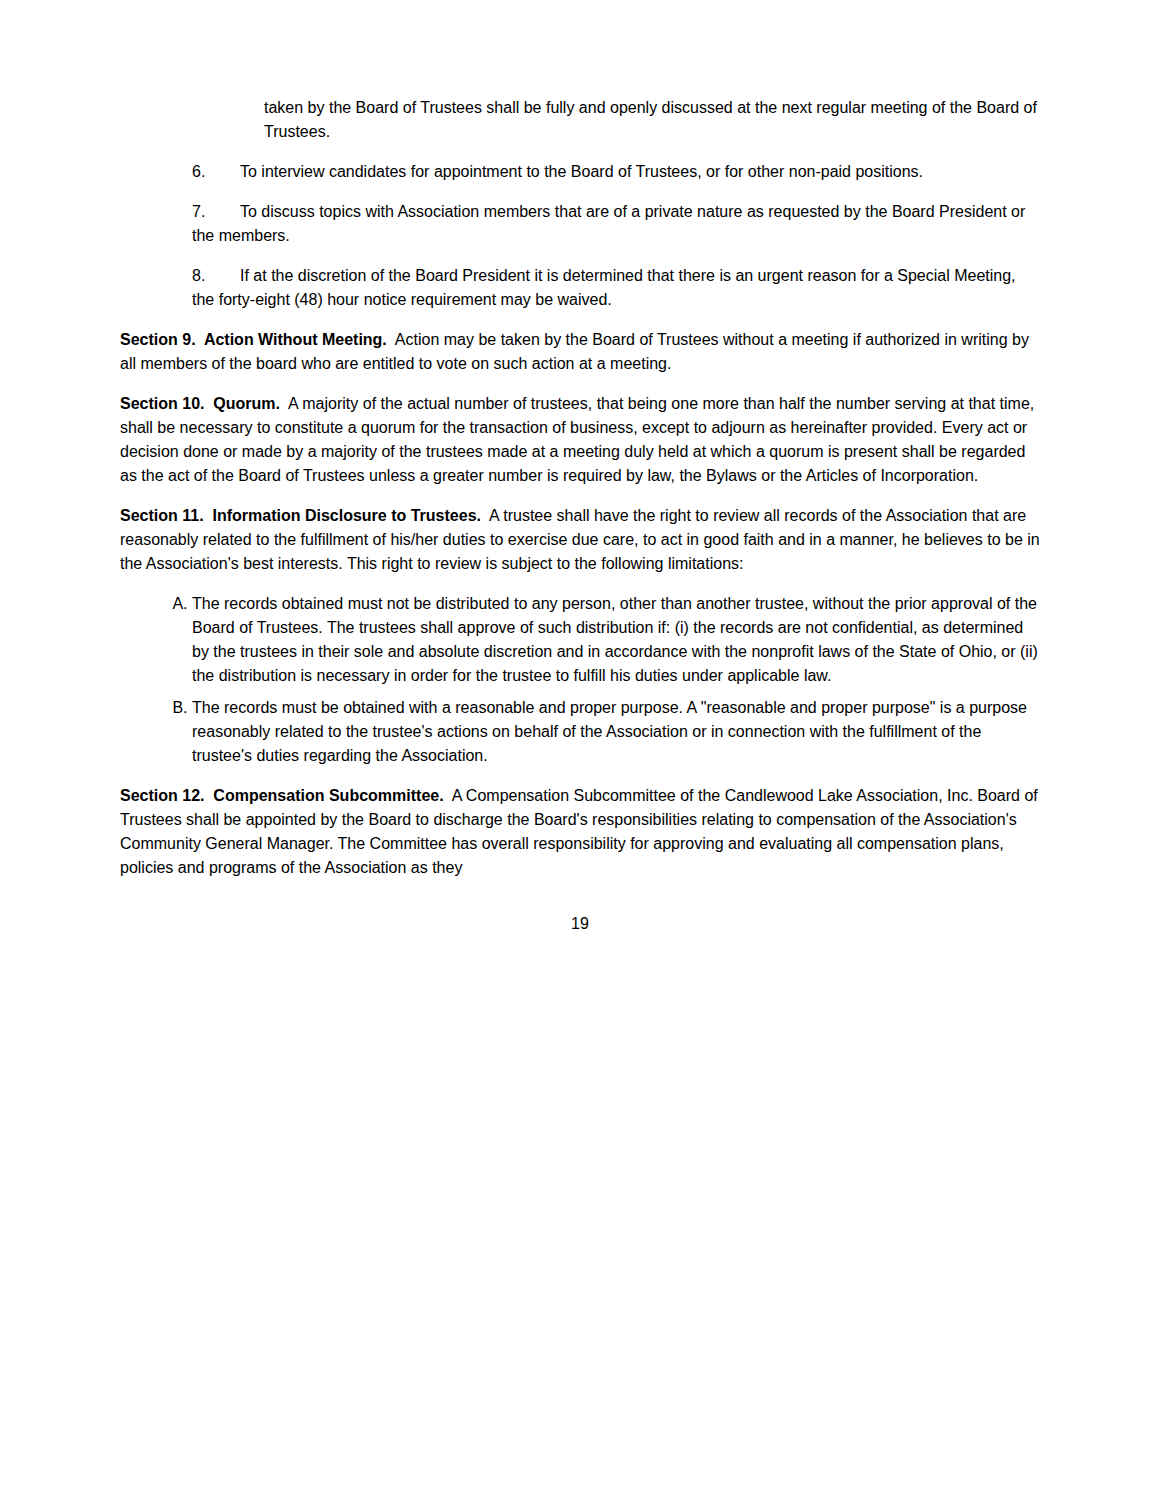taken by the Board of Trustees shall be fully and openly discussed at the next regular meeting of the Board of Trustees.
6. To interview candidates for appointment to the Board of Trustees, or for other non-paid positions.
7. To discuss topics with Association members that are of a private nature as requested by the Board President or the members.
8. If at the discretion of the Board President it is determined that there is an urgent reason for a Special Meeting, the forty-eight (48) hour notice requirement may be waived.
Section 9. Action Without Meeting. Action may be taken by the Board of Trustees without a meeting if authorized in writing by all members of the board who are entitled to vote on such action at a meeting.
Section 10. Quorum. A majority of the actual number of trustees, that being one more than half the number serving at that time, shall be necessary to constitute a quorum for the transaction of business, except to adjourn as hereinafter provided. Every act or decision done or made by a majority of the trustees made at a meeting duly held at which a quorum is present shall be regarded as the act of the Board of Trustees unless a greater number is required by law, the Bylaws or the Articles of Incorporation.
Section 11. Information Disclosure to Trustees. A trustee shall have the right to review all records of the Association that are reasonably related to the fulfillment of his/her duties to exercise due care, to act in good faith and in a manner, he believes to be in the Association's best interests. This right to review is subject to the following limitations:
The records obtained must not be distributed to any person, other than another trustee, without the prior approval of the Board of Trustees. The trustees shall approve of such distribution if: (i) the records are not confidential, as determined by the trustees in their sole and absolute discretion and in accordance with the nonprofit laws of the State of Ohio, or (ii) the distribution is necessary in order for the trustee to fulfill his duties under applicable law.
The records must be obtained with a reasonable and proper purpose. A "reasonable and proper purpose" is a purpose reasonably related to the trustee's actions on behalf of the Association or in connection with the fulfillment of the trustee's duties regarding the Association.
Section 12. Compensation Subcommittee. A Compensation Subcommittee of the Candlewood Lake Association, Inc. Board of Trustees shall be appointed by the Board to discharge the Board's responsibilities relating to compensation of the Association's Community General Manager. The Committee has overall responsibility for approving and evaluating all compensation plans, policies and programs of the Association as they
19